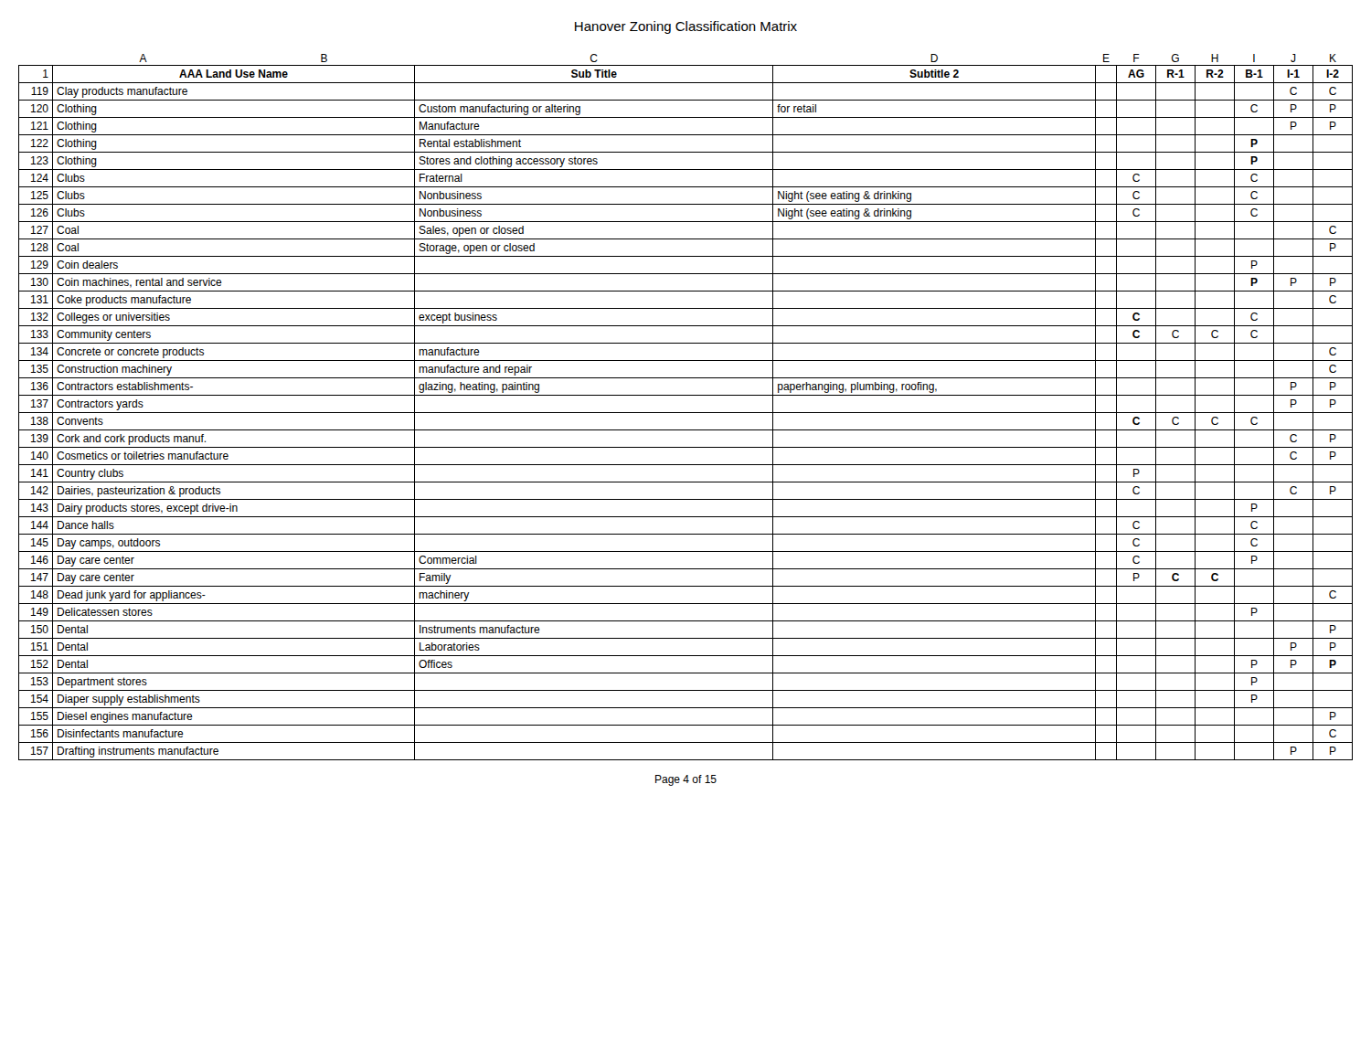Hanover Zoning Classification Matrix
| | A | B | C | D | E | F | G | H | I | J | K |
| --- | --- | --- | --- | --- | --- | --- | --- | --- | --- | --- | --- |
| 1 | AAA Land Use Name | Sub Title | Subtitle 2 | | AG | R-1 | R-2 | B-1 | I-1 | I-2 |
| 119 | Clay products manufacture | | | | | | | | C | C |
| 120 | Clothing | Custom manufacturing or altering | for retail | | | | | C | P | P |
| 121 | Clothing | Manufacture | | | | | | | P | P |
| 122 | Clothing | Rental establishment | | | | | | P | | |
| 123 | Clothing | Stores and clothing accessory stores | | | | | | P | | |
| 124 | Clubs | Fraternal | | | C | | | C | | |
| 125 | Clubs | Nonbusiness | Night (see eating & drinking | | C | | | C | | |
| 126 | Clubs | Nonbusiness | Night (see eating & drinking | | C | | | C | | |
| 127 | Coal | Sales, open or closed | | | | | | | | C |
| 128 | Coal | Storage, open or closed | | | | | | | | P |
| 129 | Coin dealers | | | | | | | P | | |
| 130 | Coin machines, rental and service | | | | | | | P | P | P |
| 131 | Coke products manufacture | | | | | | | | | C |
| 132 | Colleges or universities | except business | | | C | | | C | | |
| 133 | Community centers | | | | C | C | C | C | | |
| 134 | Concrete or concrete products | manufacture | | | | | | | | C |
| 135 | Construction machinery | manufacture and repair | | | | | | | | C |
| 136 | Contractors establishments- | glazing, heating, painting | paperhanging, plumbing, roofing, | | | | | | P | P |
| 137 | Contractors yards | | | | | | | | P | P |
| 138 | Convents | | | | C | C | C | C | | |
| 139 | Cork and cork products manuf. | | | | | | | | C | P |
| 140 | Cosmetics or toiletries manufacture | | | | | | | | C | P |
| 141 | Country clubs | | | | P | | | | | |
| 142 | Dairies, pasteurization & products | | | | C | | | | C | P |
| 143 | Dairy products stores, except drive-in | | | | | | | P | | |
| 144 | Dance halls | | | | C | | | C | | |
| 145 | Day camps, outdoors | | | | C | | | C | | |
| 146 | Day care center | Commercial | | | C | | | P | | |
| 147 | Day care center | Family | | | P | C | C | | | |
| 148 | Dead junk yard for appliances- | machinery | | | | | | | | C |
| 149 | Delicatessen stores | | | | | | | P | | |
| 150 | Dental | Instruments manufacture | | | | | | | | P |
| 151 | Dental | Laboratories | | | | | | | P | P |
| 152 | Dental | Offices | | | | | | P | P | P |
| 153 | Department stores | | | | | | | P | | |
| 154 | Diaper supply establishments | | | | | | | P | | |
| 155 | Diesel engines manufacture | | | | | | | | | P |
| 156 | Disinfectants manufacture | | | | | | | | | C |
| 157 | Drafting instruments manufacture | | | | | | | | P | P |
Page 4 of 15